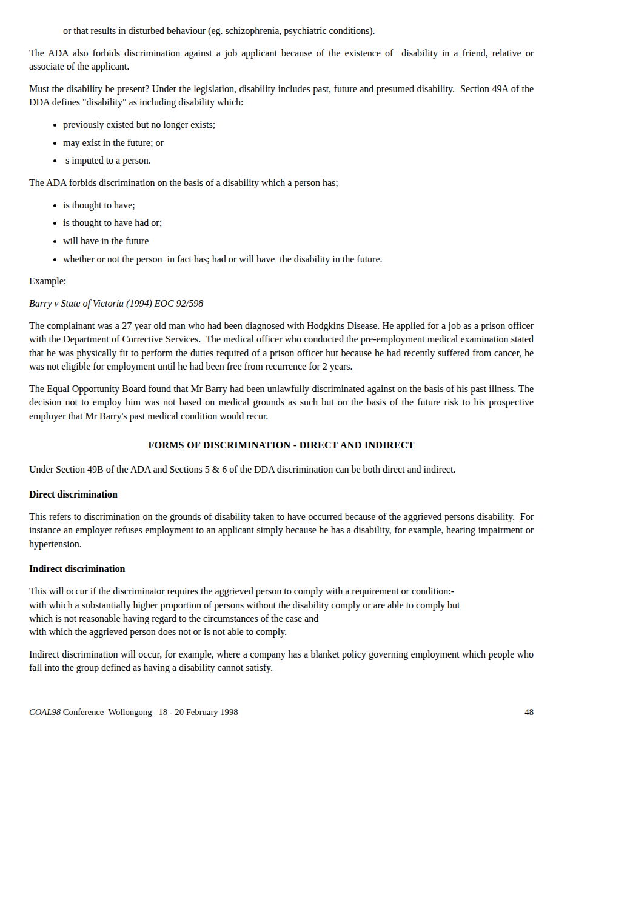or that results in disturbed behaviour (eg. schizophrenia, psychiatric conditions).
The ADA also forbids discrimination against a job applicant because of the existence of disability in a friend, relative or associate of the applicant.
Must the disability be present? Under the legislation, disability includes past, future and presumed disability. Section 49A of the DDA defines "disability" as including disability which:
previously existed but no longer exists;
may exist in the future; or
s imputed to a person.
The ADA forbids discrimination on the basis of a disability which a person has;
is thought to have;
is thought to have had or;
will have in the future
whether or not the person in fact has; had or will have the disability in the future.
Example:
Barry v State of Victoria (1994) EOC 92/598
The complainant was a 27 year old man who had been diagnosed with Hodgkins Disease. He applied for a job as a prison officer with the Department of Corrective Services. The medical officer who conducted the pre-employment medical examination stated that he was physically fit to perform the duties required of a prison officer but because he had recently suffered from cancer, he was not eligible for employment until he had been free from recurrence for 2 years.
The Equal Opportunity Board found that Mr Barry had been unlawfully discriminated against on the basis of his past illness. The decision not to employ him was not based on medical grounds as such but on the basis of the future risk to his prospective employer that Mr Barry's past medical condition would recur.
FORMS OF DISCRIMINATION - DIRECT AND INDIRECT
Under Section 49B of the ADA and Sections 5 & 6 of the DDA discrimination can be both direct and indirect.
Direct discrimination
This refers to discrimination on the grounds of disability taken to have occurred because of the aggrieved persons disability. For instance an employer refuses employment to an applicant simply because he has a disability, for example, hearing impairment or hypertension.
Indirect discrimination
This will occur if the discriminator requires the aggrieved person to comply with a requirement or condition:-
with which a substantially higher proportion of persons without the disability comply or are able to comply but
which is not reasonable having regard to the circumstances of the case and
with which the aggrieved person does not or is not able to comply.
Indirect discrimination will occur, for example, where a company has a blanket policy governing employment which people who fall into the group defined as having a disability cannot satisfy.
COAL98 Conference Wollongong 18 - 20 February 1998
48